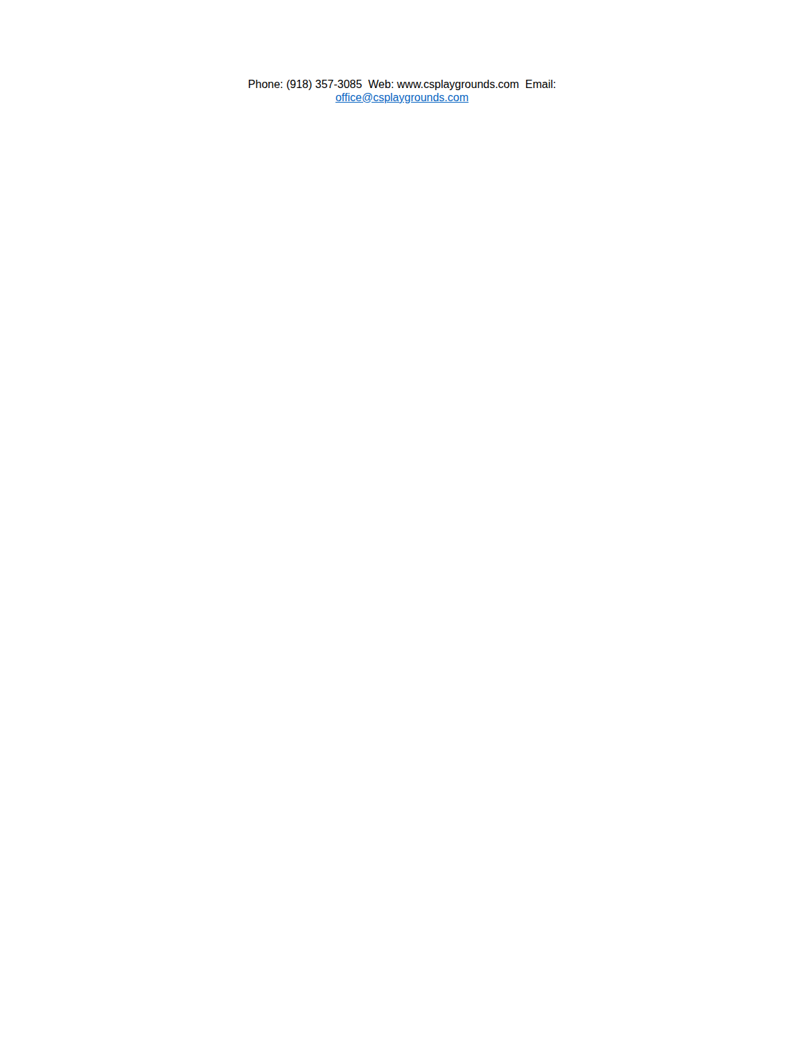Phone: (918) 357-3085 Web: www.csplaygrounds.com Email: office@csplaygrounds.com